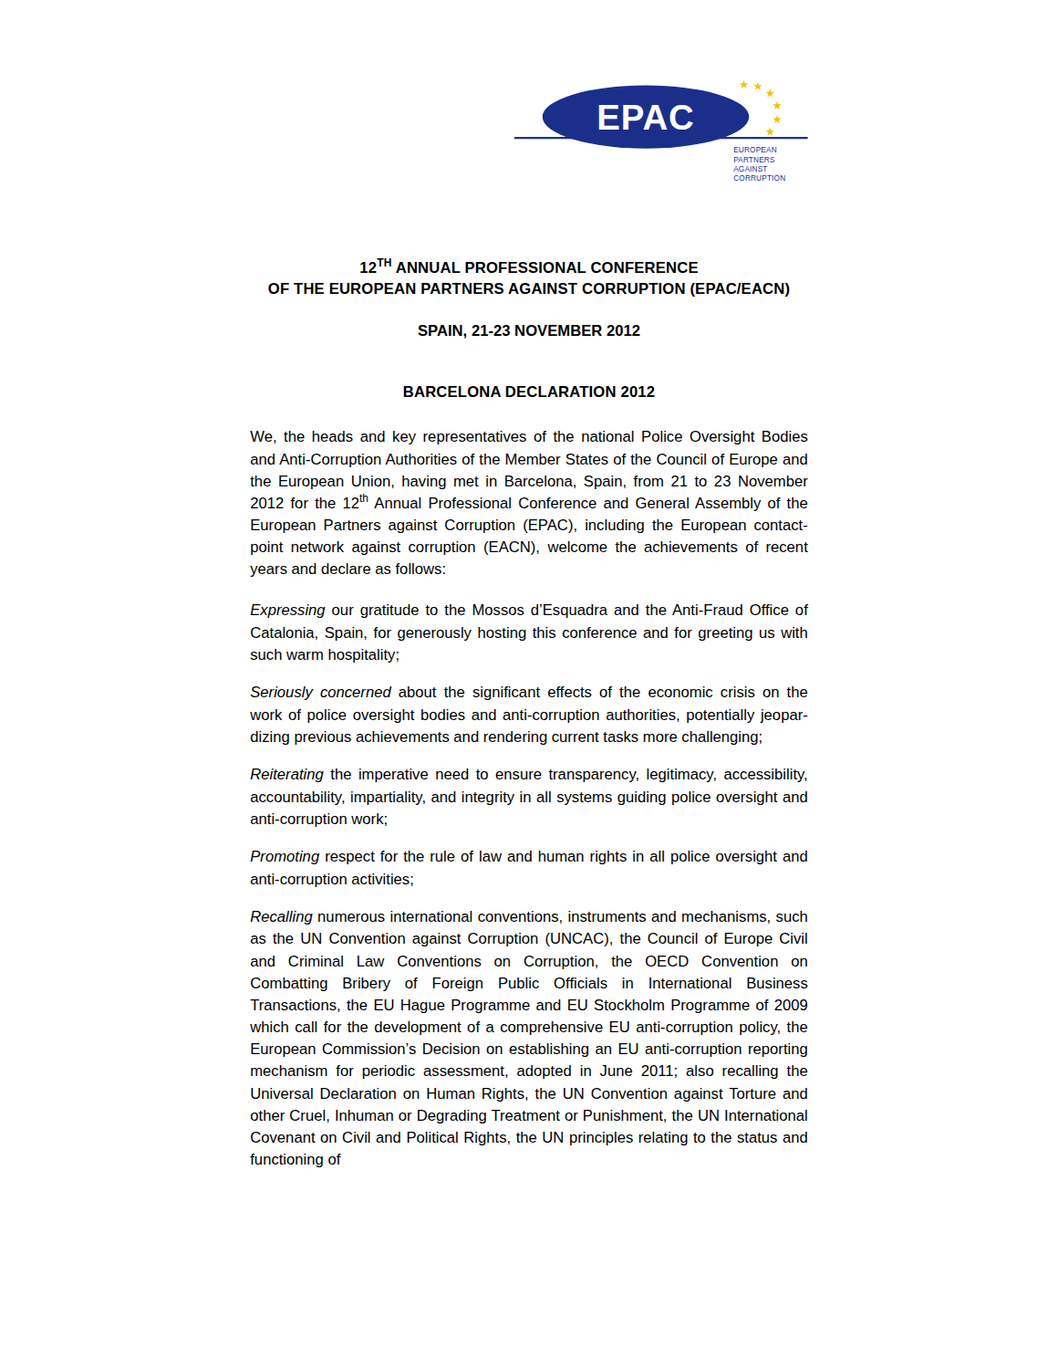EPAC
EUROPEAN
PARTNERS
AGAINST
CORRUPTION
12TH ANNUAL PROFESSIONAL CONFERENCE
OF THE EUROPEAN PARTNERS AGAINST CORRUPTION (EPAC/EACN)
SPAIN, 21-23 NOVEMBER 2012
BARCELONA DECLARATION 2012
We, the heads and key representatives of the national Police Oversight Bodies and Anti-Corruption Authorities of the Member States of the Council of Europe and the European Union, having met in Barcelona, Spain, from 21 to 23 November 2012 for the 12th Annual Professional Conference and General Assembly of the European Partners against Corruption (EPAC), including the European contact-point network against corruption (EACN), welcome the achievements of recent years and declare as follows:
Expressing our gratitude to the Mossos d’Esquadra and the Anti-Fraud Office of Catalonia, Spain, for generously hosting this conference and for greeting us with such warm hospitality;
Seriously concerned about the significant effects of the economic crisis on the work of police oversight bodies and anti-corruption authorities, potentially jeopardizing previous achievements and rendering current tasks more challenging;
Reiterating the imperative need to ensure transparency, legitimacy, accessibility, accountability, impartiality, and integrity in all systems guiding police oversight and anti-corruption work;
Promoting respect for the rule of law and human rights in all police oversight and anti-corruption activities;
Recalling numerous international conventions, instruments and mechanisms, such as the UN Convention against Corruption (UNCAC), the Council of Europe Civil and Criminal Law Conventions on Corruption, the OECD Convention on Combatting Bribery of Foreign Public Officials in International Business Transactions, the EU Hague Programme and EU Stockholm Programme of 2009 which call for the development of a comprehensive EU anti-corruption policy, the European Commission’s Decision on establishing an EU anti-corruption reporting mechanism for periodic assessment, adopted in June 2011; also recalling the Universal Declaration on Human Rights, the UN Convention against Torture and other Cruel, Inhuman or Degrading Treatment or Punishment, the UN International Covenant on Civil and Political Rights, the UN principles relating to the status and functioning of